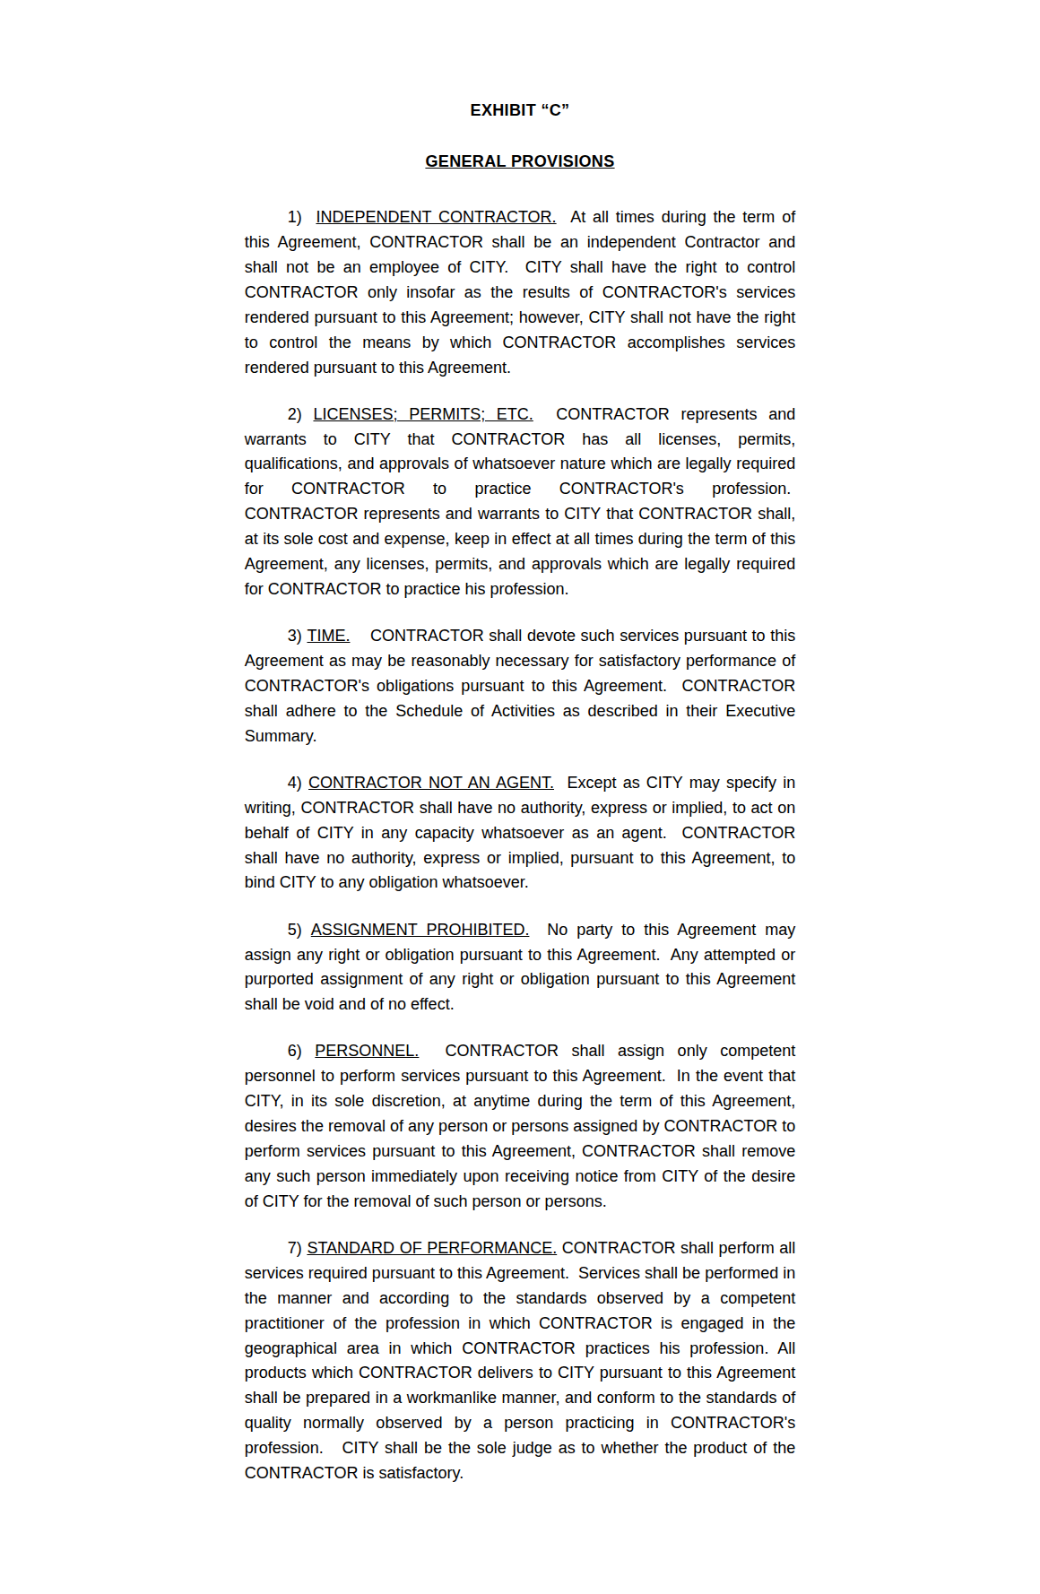EXHIBIT “C”
GENERAL PROVISIONS
1) INDEPENDENT CONTRACTOR. At all times during the term of this Agreement, CONTRACTOR shall be an independent Contractor and shall not be an employee of CITY. CITY shall have the right to control CONTRACTOR only insofar as the results of CONTRACTOR's services rendered pursuant to this Agreement; however, CITY shall not have the right to control the means by which CONTRACTOR accomplishes services rendered pursuant to this Agreement.
2) LICENSES; PERMITS; ETC. CONTRACTOR represents and warrants to CITY that CONTRACTOR has all licenses, permits, qualifications, and approvals of whatsoever nature which are legally required for CONTRACTOR to practice CONTRACTOR's profession. CONTRACTOR represents and warrants to CITY that CONTRACTOR shall, at its sole cost and expense, keep in effect at all times during the term of this Agreement, any licenses, permits, and approvals which are legally required for CONTRACTOR to practice his profession.
3) TIME. CONTRACTOR shall devote such services pursuant to this Agreement as may be reasonably necessary for satisfactory performance of CONTRACTOR's obligations pursuant to this Agreement. CONTRACTOR shall adhere to the Schedule of Activities as described in their Executive Summary.
4) CONTRACTOR NOT AN AGENT. Except as CITY may specify in writing, CONTRACTOR shall have no authority, express or implied, to act on behalf of CITY in any capacity whatsoever as an agent. CONTRACTOR shall have no authority, express or implied, pursuant to this Agreement, to bind CITY to any obligation whatsoever.
5) ASSIGNMENT PROHIBITED. No party to this Agreement may assign any right or obligation pursuant to this Agreement. Any attempted or purported assignment of any right or obligation pursuant to this Agreement shall be void and of no effect.
6) PERSONNEL. CONTRACTOR shall assign only competent personnel to perform services pursuant to this Agreement. In the event that CITY, in its sole discretion, at anytime during the term of this Agreement, desires the removal of any person or persons assigned by CONTRACTOR to perform services pursuant to this Agreement, CONTRACTOR shall remove any such person immediately upon receiving notice from CITY of the desire of CITY for the removal of such person or persons.
7) STANDARD OF PERFORMANCE. CONTRACTOR shall perform all services required pursuant to this Agreement. Services shall be performed in the manner and according to the standards observed by a competent practitioner of the profession in which CONTRACTOR is engaged in the geographical area in which CONTRACTOR practices his profession. All products which CONTRACTOR delivers to CITY pursuant to this Agreement shall be prepared in a workmanlike manner, and conform to the standards of quality normally observed by a person practicing in CONTRACTOR's profession. CITY shall be the sole judge as to whether the product of the CONTRACTOR is satisfactory.